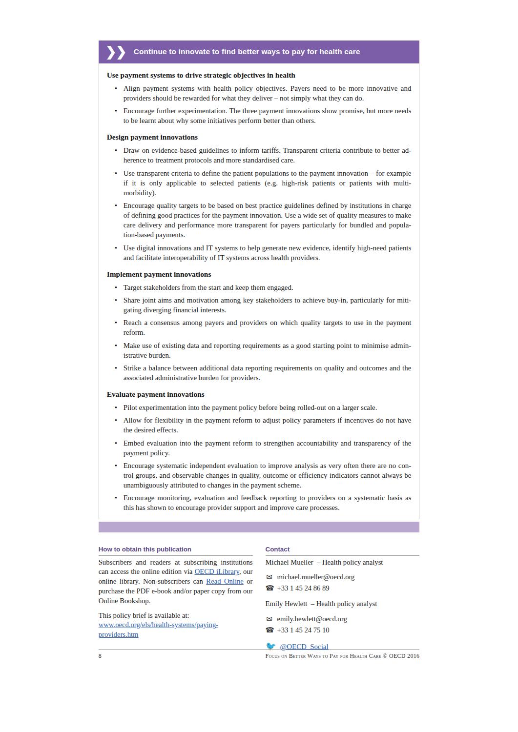❯❯
Continue to innovate to find better ways to pay for health care
Use payment systems to drive strategic objectives in health
Align payment systems with health policy objectives. Payers need to be more innovative and providers should be rewarded for what they deliver – not simply what they can do.
Encourage further experimentation. The three payment innovations show promise, but more needs to be learnt about why some initiatives perform better than others.
Design payment innovations
Draw on evidence-based guidelines to inform tariffs. Transparent criteria contribute to better adherence to treatment protocols and more standardised care.
Use transparent criteria to define the patient populations to the payment innovation – for example if it is only applicable to selected patients (e.g. high-risk patients or patients with multi-morbidity).
Encourage quality targets to be based on best practice guidelines defined by institutions in charge of defining good practices for the payment innovation. Use a wide set of quality measures to make care delivery and performance more transparent for payers particularly for bundled and population-based payments.
Use digital innovations and IT systems to help generate new evidence, identify high-need patients and facilitate interoperability of IT systems across health providers.
Implement payment innovations
Target stakeholders from the start and keep them engaged.
Share joint aims and motivation among key stakeholders to achieve buy-in, particularly for mitigating diverging financial interests.
Reach a consensus among payers and providers on which quality targets to use in the payment reform.
Make use of existing data and reporting requirements as a good starting point to minimise administrative burden.
Strike a balance between additional data reporting requirements on quality and outcomes and the associated administrative burden for providers.
Evaluate payment innovations
Pilot experimentation into the payment policy before being rolled-out on a larger scale.
Allow for flexibility in the payment reform to adjust policy parameters if incentives do not have the desired effects.
Embed evaluation into the payment reform to strengthen accountability and transparency of the payment policy.
Encourage systematic independent evaluation to improve analysis as very often there are no control groups, and observable changes in quality, outcome or efficiency indicators cannot always be unambiguously attributed to changes in the payment scheme.
Encourage monitoring, evaluation and feedback reporting to providers on a systematic basis as this has shown to encourage provider support and improve care processes.
How to obtain this publication
Subscribers and readers at subscribing institutions can access the online edition via OECD iLibrary, our online library. Non-subscribers can Read Online or purchase the PDF e-book and/or paper copy from our Online Bookshop.
This policy brief is available at:
www.oecd.org/els/health-systems/paying-providers.htm
Contact
Michael Mueller – Health policy analyst
✉michael.mueller@oecd.org
☎+33 1 45 24 86 89
Emily Hewlett – Health policy analyst
✉emily.hewlett@oecd.org
☎+33 1 45 24 75 10
🐦 @OECD_Social
8 Focus on Better Ways to Pay for Health Care © OECD 2016